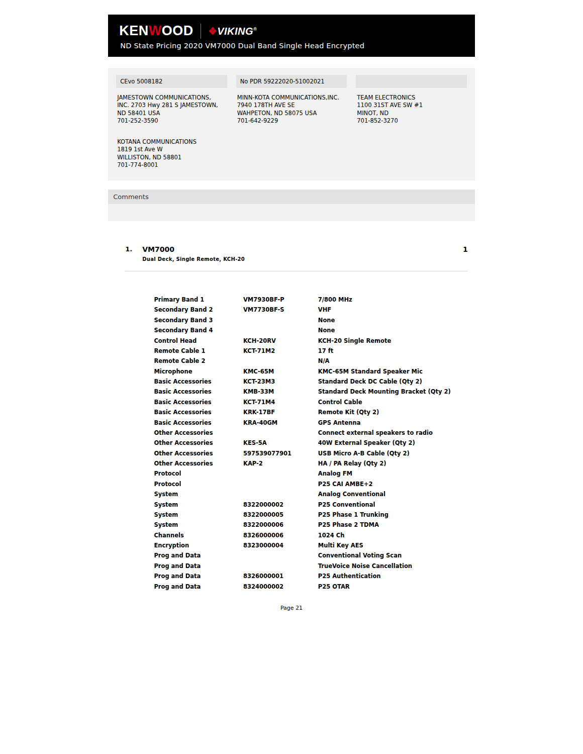KENWOOD ❖VIKING®
ND State Pricing 2020 VM7000 Dual Band Single Head Encrypted
CEvo 5008182
JAMESTOWN COMMUNICATIONS,
INC. 2703 Hwy 281 S JAMESTOWN,
ND 58401 USA
701-252-3590
No PDR 59222020-51002021
MINN-KOTA COMMUNICATIONS,INC.
7940 178TH AVE SE
WAHPETON, ND 58075 USA
701-642-9229
TEAM ELECTRONICS
1100 31ST AVE SW #1
MINOT, ND
701-852-3270
KOTANA COMMUNICATIONS
1819 1st Ave W
WILLISTON, ND 58801
701-774-8001
Comments
1.
VM7000
1
Dual Deck, Single Remote, KCH-20
| | Primary Band 1 | VM7930BF-P | 7/800 MHz |
| | Secondary Band 2 | VM7730BF-S | VHF |
| | Secondary Band 3 | | None |
| | Secondary Band 4 | | None |
| | Control Head | KCH-20RV | KCH-20 Single Remote |
| | Remote Cable 1 | KCT-71M2 | 17 ft |
| | Remote Cable 2 | | N/A |
| | Microphone | KMC-65M | KMC-65M Standard Speaker Mic |
| | Basic Accessories | KCT-23M3 | Standard Deck DC Cable (Qty 2) |
| | Basic Accessories | KMB-33M | Standard Deck Mounting Bracket (Qty 2) |
| | Basic Accessories | KCT-71M4 | Control Cable |
| | Basic Accessories | KRK-17BF | Remote Kit (Qty 2) |
| | Basic Accessories | KRA-40GM | GPS Antenna |
| | Other Accessories | | Connect external speakers to radio |
| | Other Accessories | KES-5A | 40W External Speaker (Qty 2) |
| | Other Accessories | 597539077901 | USB Micro A-B Cable (Qty 2) |
| | Other Accessories | KAP-2 | HA / PA Relay (Qty 2) |
| | Protocol | | Analog FM |
| | Protocol | | P25 CAI AMBE+2 |
| | System | | Analog Conventional |
| | System | 8322000002 | P25 Conventional |
| | System | 8322000005 | P25 Phase 1 Trunking |
| | System | 8322000006 | P25 Phase 2 TDMA |
| | Channels | 8326000006 | 1024 Ch |
| | Encryption | 8323000004 | Multi Key AES |
| | Prog and Data | | Conventional Voting Scan |
| | Prog and Data | | TrueVoice Noise Cancellation |
| | Prog and Data | 8326000001 | P25 Authentication |
| | Prog and Data | 8324000002 | P25 OTAR |
Page 21